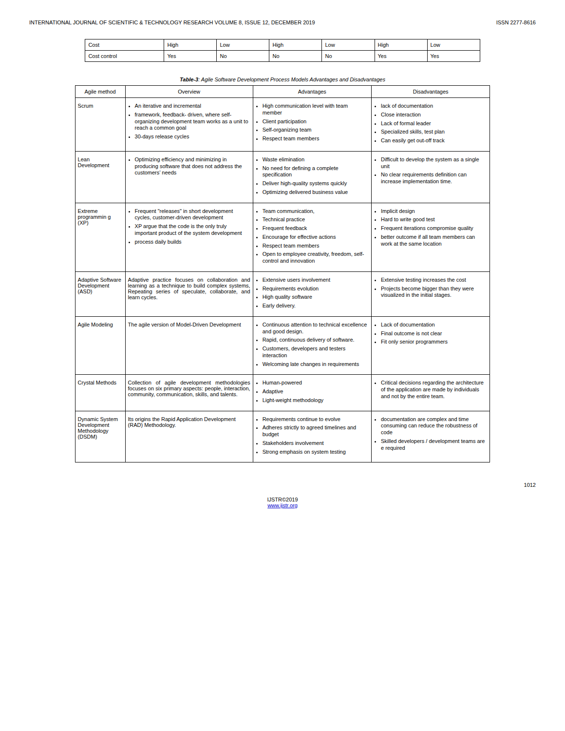INTERNATIONAL JOURNAL OF SCIENTIFIC & TECHNOLOGY RESEARCH VOLUME 8, ISSUE 12, DECEMBER 2019 ISSN 2277-8616
| Cost | High | Low | High | Low | High | Low |
| Cost control | Yes | No | No | No | Yes | Yes |
Table-3: Agile Software Development Process Models Advantages and Disadvantages
| Agile method | Overview | Advantages | Disadvantages |
| --- | --- | --- | --- |
| Scrum | An iterative and incremental framework, feedback- driven, where self- organizing development team works as a unit to reach a common goal 30-days release cycles | High communication level with team member Client participation Self-organizing team Respect team members | lack of documentation Close interaction Lack of formal leader Specialized skills, test plan Can easily get out-off track |
| Lean Development | Optimizing efficiency and minimizing in producing software that does not address the customers’ needs | Waste elimination No need for defining a complete specification Deliver high-quality systems quickly Optimizing delivered business value | Difficult to develop the system as a single unit No clear requirements definition can increase implementation time. |
| Extreme programmin g (XP) | Frequent "releases" in short development cycles, customer-driven development XP argue that the code is the only truly important product of the system development process daily builds | Team communication, Technical practice Frequent feedback Encourage for effective actions Respect team members Open to employee creativity, freedom, self-control and innovation | Implicit design Hard to write good test Frequent iterations compromise quality better outcome if all team members can work at the same location |
| Adaptive Software Development (ASD) | Adaptive practice focuses on collaboration and learning as a technique to build complex systems, Repeating series of speculate, collaborate, and learn cycles. | Extensive users involvement Requirements evolution High quality software Early delivery. | Extensive testing increases the cost Projects become bigger than they were visualized in the initial stages. |
| Agile Modeling | The agile version of Model-Driven Development | Continuous attention to technical excellence and good design. Rapid, continuous delivery of software. Customers, developers and testers interaction Welcoming late changes in requirements | Lack of documentation Final outcome is not clear Fit only senior programmers |
| Crystal Methods | Collection of agile development methodologies focuses on six primary aspects: people, interaction, community, communication, skills, and talents. | Human-powered Adaptive Light-weight methodology | Critical decisions regarding the architecture of the application are made by individuals and not by the entire team. |
| Dynamic System Development Methodology (DSDM) | Its origins the Rapid Application Development (RAD) Methodology. | Requirements continue to evolve Adheres strictly to agreed timelines and budget Stakeholders involvement Strong emphasis on system testing | documentation are complex and time consuming can reduce the robustness of code Skilled developers / development teams are e required |
1012
IJSTR©2019
www.ijstr.org